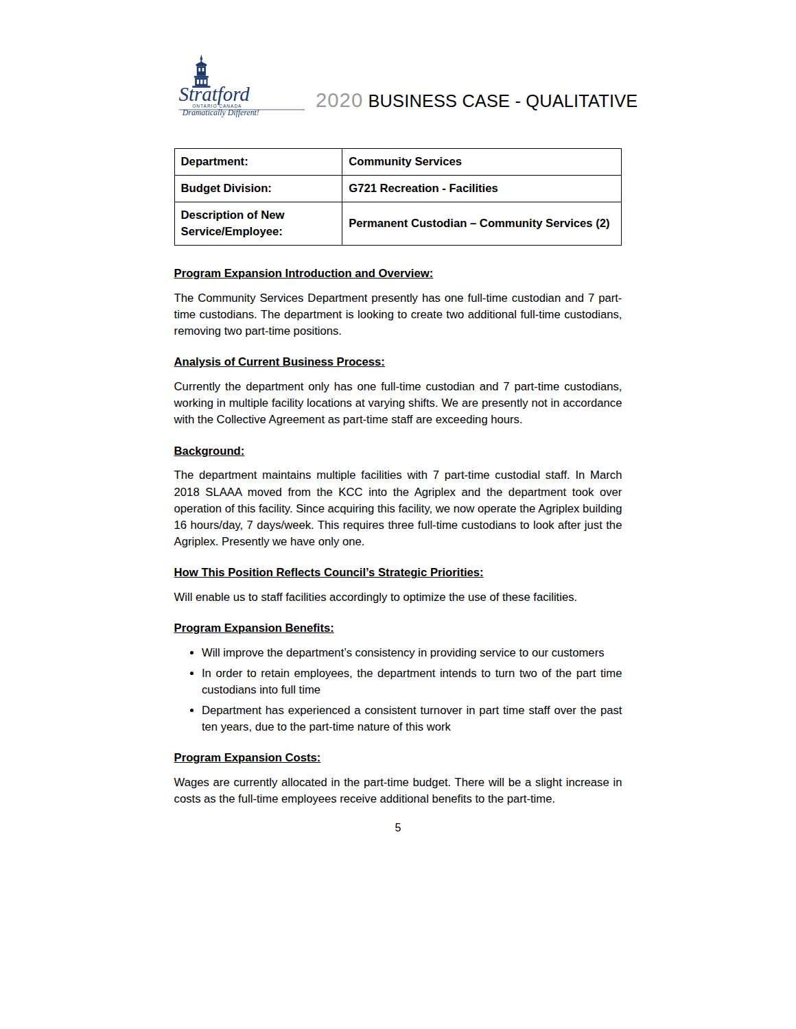Stratford ONTARIO CANADA Dramatically Different!
2020 BUSINESS CASE - QUALITATIVE
| Department: | Community Services |
| Budget Division: | G721 Recreation - Facilities |
| Description of New Service/Employee: | Permanent Custodian – Community Services (2) |
Program Expansion Introduction and Overview:
The Community Services Department presently has one full-time custodian and 7 part-time custodians. The department is looking to create two additional full-time custodians, removing two part-time positions.
Analysis of Current Business Process:
Currently the department only has one full-time custodian and 7 part-time custodians, working in multiple facility locations at varying shifts. We are presently not in accordance with the Collective Agreement as part-time staff are exceeding hours.
Background:
The department maintains multiple facilities with 7 part-time custodial staff. In March 2018 SLAAA moved from the KCC into the Agriplex and the department took over operation of this facility. Since acquiring this facility, we now operate the Agriplex building 16 hours/day, 7 days/week. This requires three full-time custodians to look after just the Agriplex. Presently we have only one.
How This Position Reflects Council’s Strategic Priorities:
Will enable us to staff facilities accordingly to optimize the use of these facilities.
Program Expansion Benefits:
Will improve the department’s consistency in providing service to our customers
In order to retain employees, the department intends to turn two of the part time custodians into full time
Department has experienced a consistent turnover in part time staff over the past ten years, due to the part-time nature of this work
Program Expansion Costs:
Wages are currently allocated in the part-time budget. There will be a slight increase in costs as the full-time employees receive additional benefits to the part-time.
5